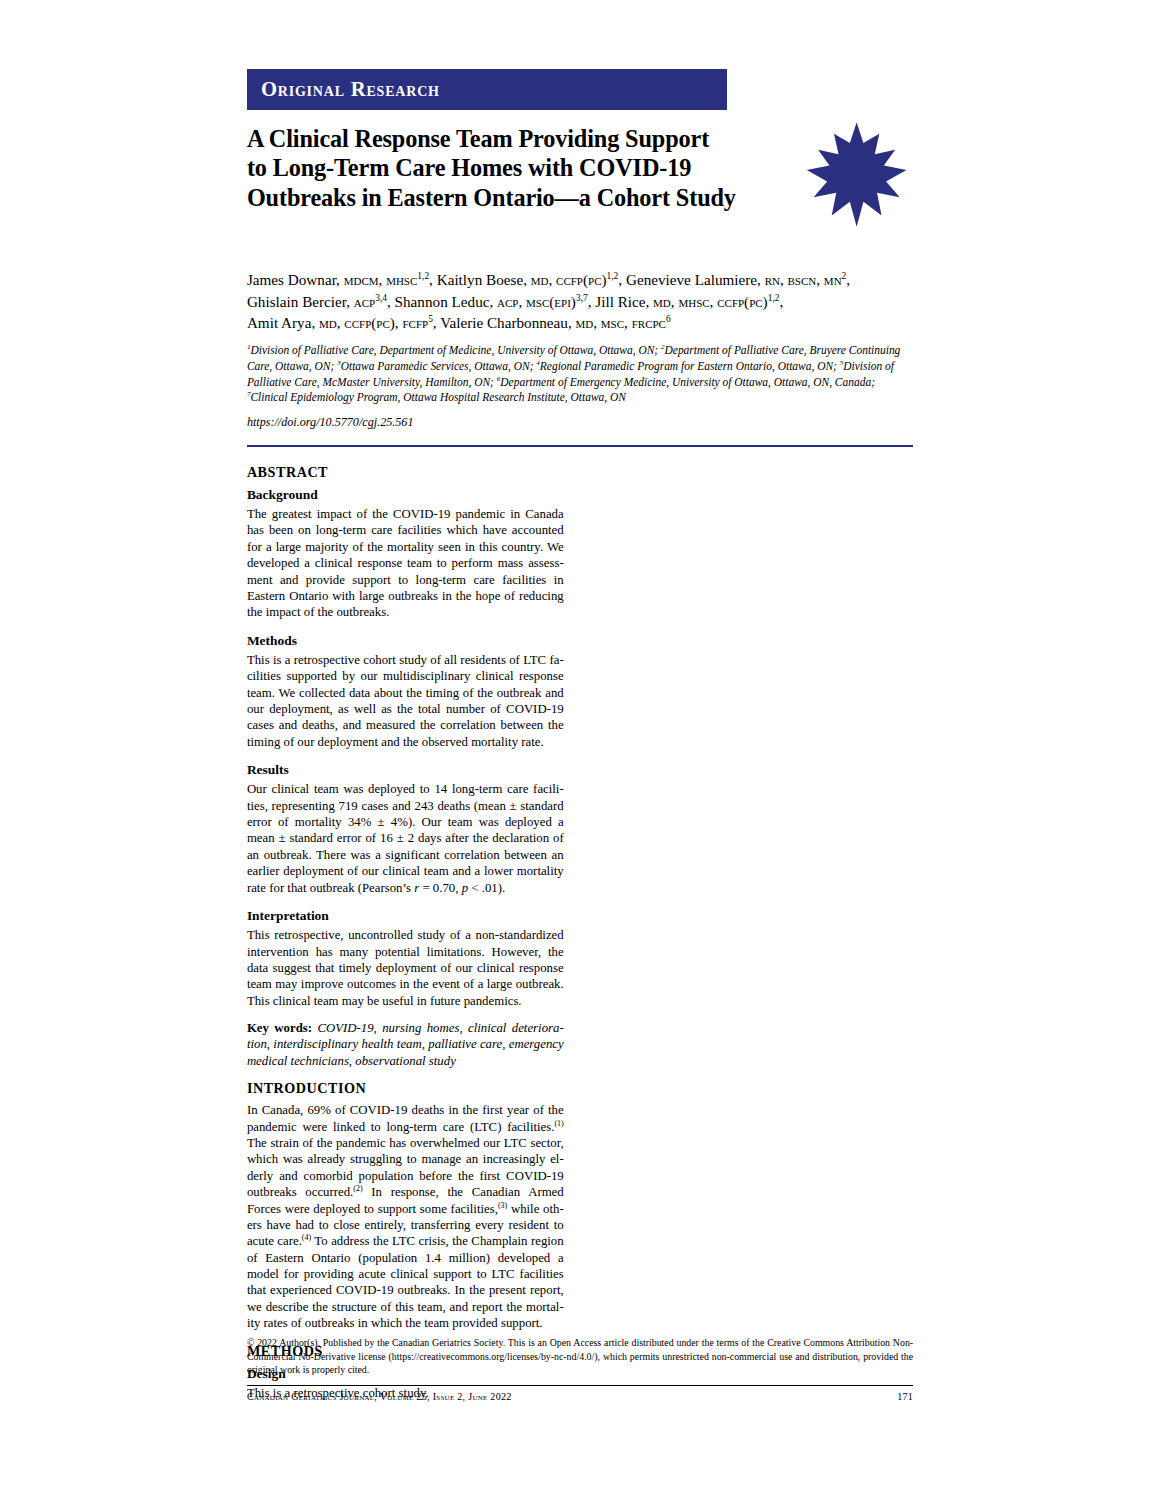Original Research
A Clinical Response Team Providing Support
to Long-Term Care Homes with COVID-19
Outbreaks in Eastern Ontario—a Cohort Study
James Downar, mdcm, mhsc1,2, Kaitlyn Boese, md, ccfp(pc)1,2, Genevieve Lalumiere, rn, bscn, mn2,
Ghislain Bercier, acp3,4, Shannon Leduc, acp, msc(epi)3,7, Jill Rice, md, mhsc, ccfp(pc)1,2,
Amit Arya, md, ccfp(pc), fcfp5, Valerie Charbonneau, md, msc, frcpc6
1Division of Palliative Care, Department of Medicine, University of Ottawa, Ottawa, ON; 2Department of Palliative Care, Bruyere Continuing Care, Ottawa, ON; 3Ottawa Paramedic Services, Ottawa, ON; 4Regional Paramedic Program for Eastern Ontario, Ottawa, ON; 5Division of Palliative Care, McMaster University, Hamilton, ON; 6Department of Emergency Medicine, University of Ottawa, Ottawa, ON, Canada; 7Clinical Epidemiology Program, Ottawa Hospital Research Institute, Ottawa, ON
https://doi.org/10.5770/cgj.25.561
Abstract
Background
The greatest impact of the COVID-19 pandemic in Canada has been on long-term care facilities which have accounted for a large majority of the mortality seen in this country. We developed a clinical response team to perform mass assessment and provide support to long-term care facilities in Eastern Ontario with large outbreaks in the hope of reducing the impact of the outbreaks.
Methods
This is a retrospective cohort study of all residents of LTC facilities supported by our multidisciplinary clinical response team. We collected data about the timing of the outbreak and our deployment, as well as the total number of COVID-19 cases and deaths, and measured the correlation between the timing of our deployment and the observed mortality rate.
Results
Our clinical team was deployed to 14 long-term care facilities, representing 719 cases and 243 deaths (mean ± standard error of mortality 34% ± 4%). Our team was deployed a mean ± standard error of 16 ± 2 days after the declaration of an outbreak. There was a significant correlation between an earlier deployment of our clinical team and a lower mortality rate for that outbreak (Pearson’s r = 0.70, p < .01).
Interpretation
This retrospective, uncontrolled study of a non-standardized intervention has many potential limitations. However, the data suggest that timely deployment of our clinical response team may improve outcomes in the event of a large outbreak. This clinical team may be useful in future pandemics.
Key words: COVID-19, nursing homes, clinical deterioration, interdisciplinary health team, palliative care, emergency medical technicians, observational study
Introduction
In Canada, 69% of COVID-19 deaths in the first year of the pandemic were linked to long-term care (LTC) facilities.(1) The strain of the pandemic has overwhelmed our LTC sector, which was already struggling to manage an increasingly elderly and comorbid population before the first COVID-19 outbreaks occurred.(2) In response, the Canadian Armed Forces were deployed to support some facilities,(3) while others have had to close entirely, transferring every resident to acute care.(4) To address the LTC crisis, the Champlain region of Eastern Ontario (population 1.4 million) developed a model for providing acute clinical support to LTC facilities that experienced COVID-19 outbreaks. In the present report, we describe the structure of this team, and report the mortality rates of outbreaks in which the team provided support.
Methods
Design
This is a retrospective cohort study.
© 2022 Author(s). Published by the Canadian Geriatrics Society. This is an Open Access article distributed under the terms of the Creative Commons Attribution Non-Commercial No-Derivative license (https://creativecommons.org/licenses/by-nc-nd/4.0/), which permits unrestricted non-commercial use and distribution, provided the original work is properly cited.
Canadian Geriatrics Journal, Volume 25, Issue 2, June 2022 171